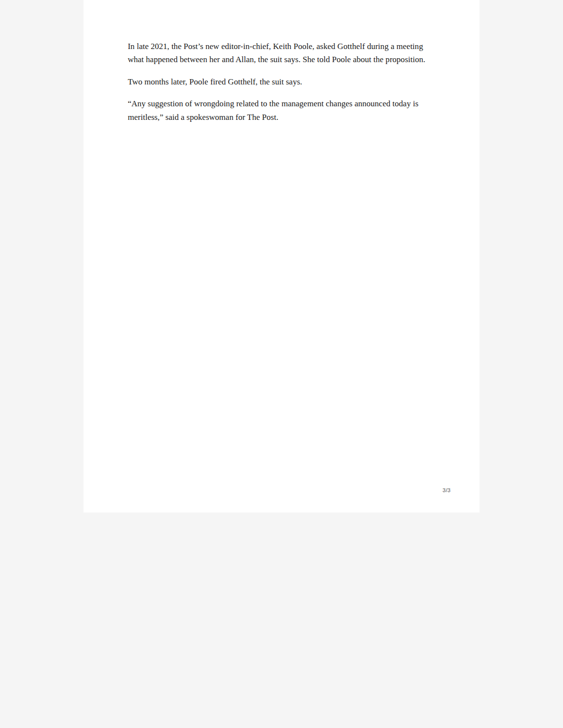In late 2021, the Post’s new editor-in-chief, Keith Poole, asked Gotthelf during a meeting what happened between her and Allan, the suit says. She told Poole about the proposition.
Two months later, Poole fired Gotthelf, the suit says.
“Any suggestion of wrongdoing related to the management changes announced today is meritless,” said a spokeswoman for The Post.
3/3